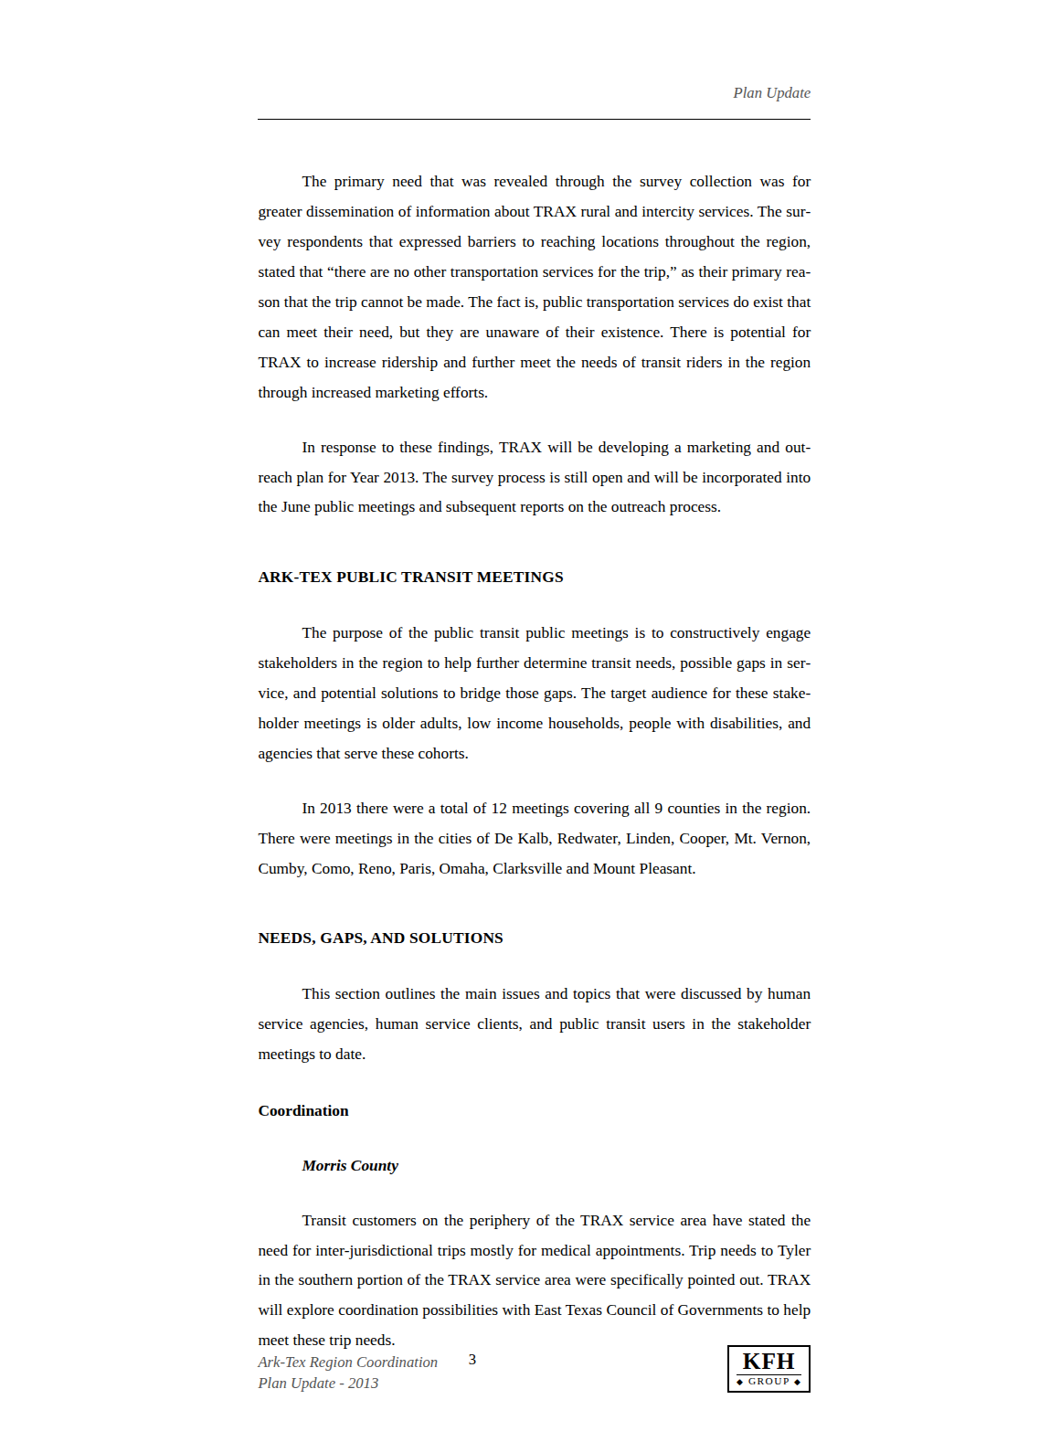Plan Update
The primary need that was revealed through the survey collection was for greater dissemination of information about TRAX rural and intercity services. The survey respondents that expressed barriers to reaching locations throughout the region, stated that “there are no other transportation services for the trip,” as their primary reason that the trip cannot be made. The fact is, public transportation services do exist that can meet their need, but they are unaware of their existence. There is potential for TRAX to increase ridership and further meet the needs of transit riders in the region through increased marketing efforts.
In response to these findings, TRAX will be developing a marketing and outreach plan for Year 2013. The survey process is still open and will be incorporated into the June public meetings and subsequent reports on the outreach process.
Ark-Tex Public Transit Meetings
The purpose of the public transit public meetings is to constructively engage stakeholders in the region to help further determine transit needs, possible gaps in service, and potential solutions to bridge those gaps. The target audience for these stakeholder meetings is older adults, low income households, people with disabilities, and agencies that serve these cohorts.
In 2013 there were a total of 12 meetings covering all 9 counties in the region. There were meetings in the cities of De Kalb, Redwater, Linden, Cooper, Mt. Vernon, Cumby, Como, Reno, Paris, Omaha, Clarksville and Mount Pleasant.
Needs, Gaps, and Solutions
This section outlines the main issues and topics that were discussed by human service agencies, human service clients, and public transit users in the stakeholder meetings to date.
Coordination
Morris County
Transit customers on the periphery of the TRAX service area have stated the need for inter-jurisdictional trips mostly for medical appointments. Trip needs to Tyler in the southern portion of the TRAX service area were specifically pointed out. TRAX will explore coordination possibilities with East Texas Council of Governments to help meet these trip needs.
Ark-Tex Region Coordination
Plan Update - 2013
3
KFH ◆ GROUP ◆